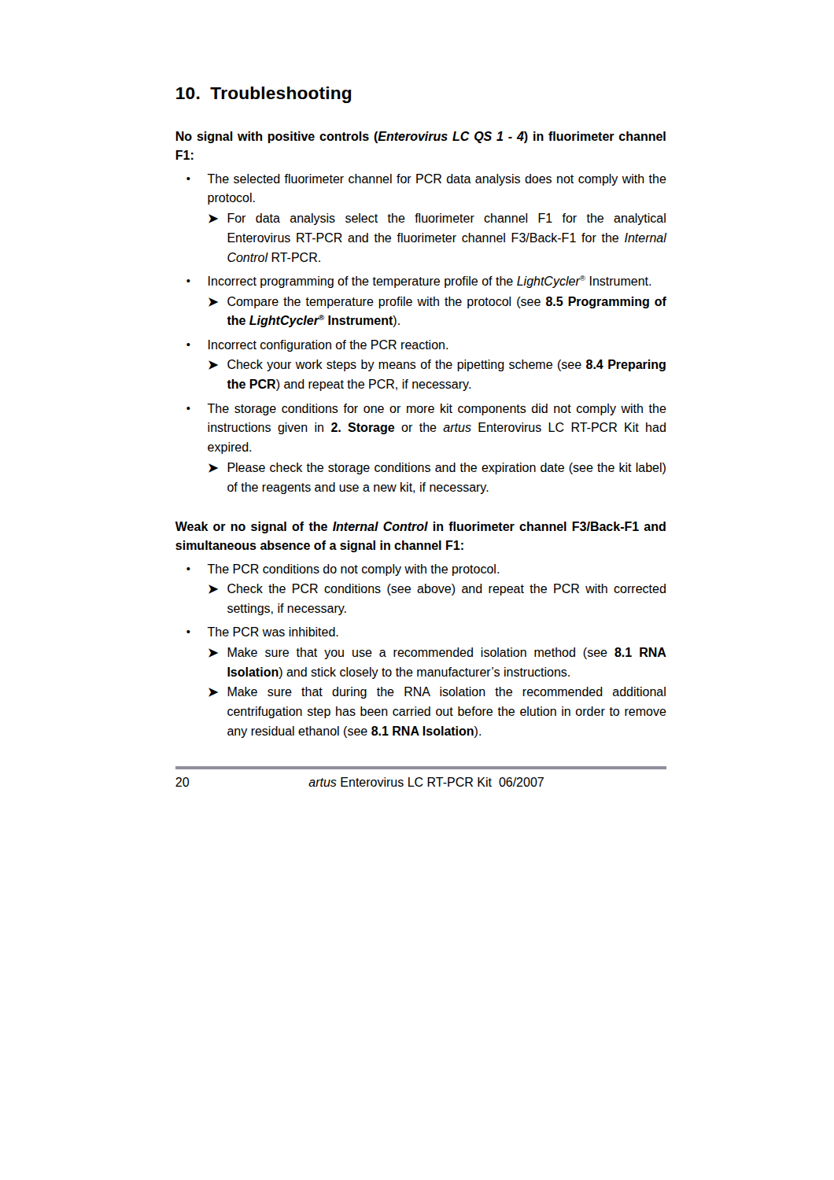10. Troubleshooting
No signal with positive controls (Enterovirus LC QS 1 - 4) in fluorimeter channel F1:
•The selected fluorimeter channel for PCR data analysis does not comply with the protocol.
➤For data analysis select the fluorimeter channel F1 for the analytical Enterovirus RT-PCR and the fluorimeter channel F3/Back-F1 for the Internal Control RT-PCR.
•Incorrect programming of the temperature profile of the LightCycler® Instrument.
➤Compare the temperature profile with the protocol (see 8.5 Programming of the LightCycler® Instrument).
•Incorrect configuration of the PCR reaction.
➤Check your work steps by means of the pipetting scheme (see 8.4 Preparing the PCR) and repeat the PCR, if necessary.
•The storage conditions for one or more kit components did not comply with the instructions given in 2. Storage or the artus Enterovirus LC RT-PCR Kit had expired.
➤Please check the storage conditions and the expiration date (see the kit label) of the reagents and use a new kit, if necessary.
Weak or no signal of the Internal Control in fluorimeter channel F3/Back-F1 and simultaneous absence of a signal in channel F1:
•The PCR conditions do not comply with the protocol.
➤Check the PCR conditions (see above) and repeat the PCR with corrected settings, if necessary.
•The PCR was inhibited.
➤Make sure that you use a recommended isolation method (see 8.1 RNA Isolation) and stick closely to the manufacturer’s instructions.
➤Make sure that during the RNA isolation the recommended additional centrifugation step has been carried out before the elution in order to remove any residual ethanol (see 8.1 RNA Isolation).
20
artus Enterovirus LC RT-PCR Kit 06/2007